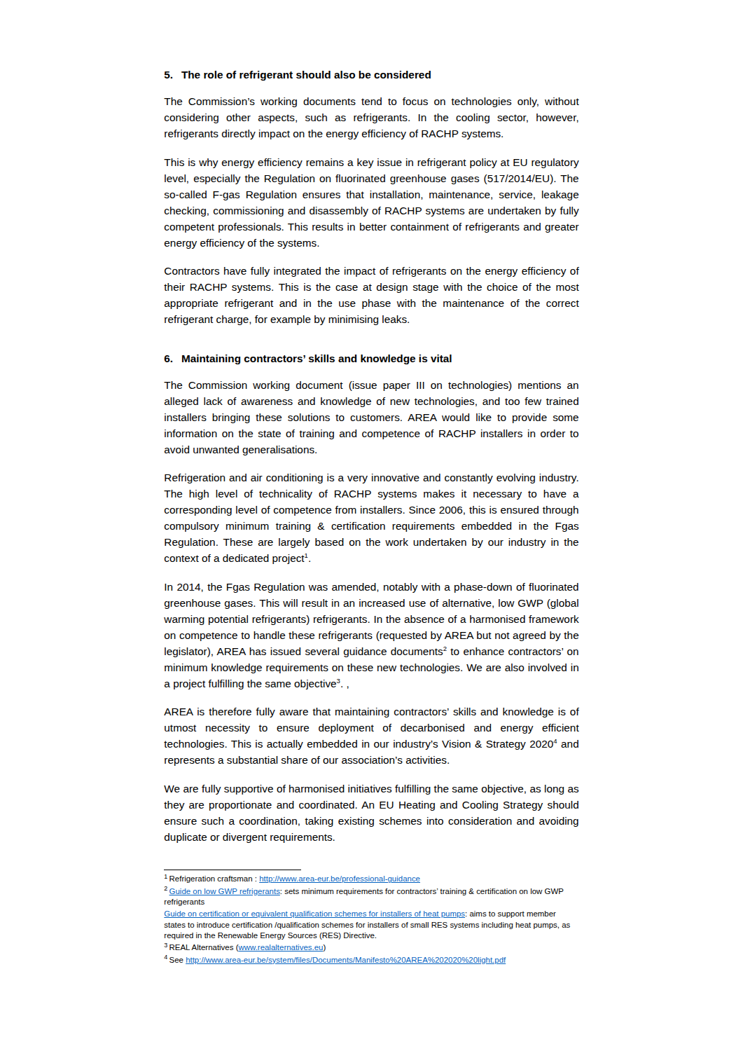5. The role of refrigerant should also be considered
The Commission’s working documents tend to focus on technologies only, without considering other aspects, such as refrigerants. In the cooling sector, however, refrigerants directly impact on the energy efficiency of RACHP systems.
This is why energy efficiency remains a key issue in refrigerant policy at EU regulatory level, especially the Regulation on fluorinated greenhouse gases (517/2014/EU). The so-called F-gas Regulation ensures that installation, maintenance, service, leakage checking, commissioning and disassembly of RACHP systems are undertaken by fully competent professionals. This results in better containment of refrigerants and greater energy efficiency of the systems.
Contractors have fully integrated the impact of refrigerants on the energy efficiency of their RACHP systems. This is the case at design stage with the choice of the most appropriate refrigerant and in the use phase with the maintenance of the correct refrigerant charge, for example by minimising leaks.
6. Maintaining contractors’ skills and knowledge is vital
The Commission working document (issue paper III on technologies) mentions an alleged lack of awareness and knowledge of new technologies, and too few trained installers bringing these solutions to customers. AREA would like to provide some information on the state of training and competence of RACHP installers in order to avoid unwanted generalisations.
Refrigeration and air conditioning is a very innovative and constantly evolving industry. The high level of technicality of RACHP systems makes it necessary to have a corresponding level of competence from installers. Since 2006, this is ensured through compulsory minimum training & certification requirements embedded in the Fgas Regulation. These are largely based on the work undertaken by our industry in the context of a dedicated project1.
In 2014, the Fgas Regulation was amended, notably with a phase-down of fluorinated greenhouse gases. This will result in an increased use of alternative, low GWP (global warming potential refrigerants) refrigerants. In the absence of a harmonised framework on competence to handle these refrigerants (requested by AREA but not agreed by the legislator), AREA has issued several guidance documents2 to enhance contractors’ on minimum knowledge requirements on these new technologies. We are also involved in a project fulfilling the same objective3. ,
AREA is therefore fully aware that maintaining contractors’ skills and knowledge is of utmost necessity to ensure deployment of decarbonised and energy efficient technologies. This is actually embedded in our industry’s Vision & Strategy 20204 and represents a substantial share of our association’s activities.
We are fully supportive of harmonised initiatives fulfilling the same objective, as long as they are proportionate and coordinated. An EU Heating and Cooling Strategy should ensure such a coordination, taking existing schemes into consideration and avoiding duplicate or divergent requirements.
1 Refrigeration craftsman : http://www.area-eur.be/professional-guidance
2 Guide on low GWP refrigerants: sets minimum requirements for contractors’ training & certification on low GWP refrigerants
Guide on certification or equivalent qualification schemes for installers of heat pumps: aims to support member states to introduce certification /qualification schemes for installers of small RES systems including heat pumps, as required in the Renewable Energy Sources (RES) Directive.
3 REAL Alternatives (www.realalternatives.eu)
4 See http://www.area-eur.be/system/files/Documents/Manifesto%20AREA%202020%20light.pdf